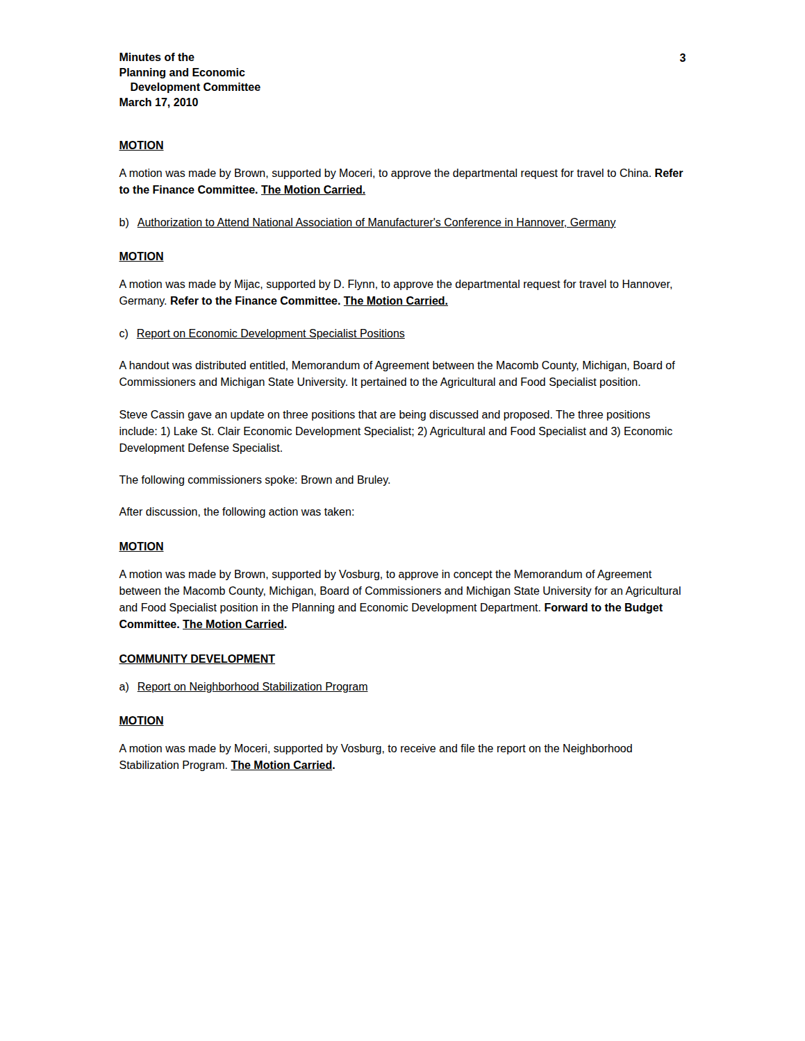Minutes of the
Planning and Economic
Development Committee March 17, 2010
3
MOTION
A motion was made by Brown, supported by Moceri, to approve the departmental request for travel to China. Refer to the Finance Committee. The Motion Carried.
b) Authorization to Attend National Association of Manufacturer's Conference in Hannover, Germany
MOTION
A motion was made by Mijac, supported by D. Flynn, to approve the departmental request for travel to Hannover, Germany. Refer to the Finance Committee. The Motion Carried.
c) Report on Economic Development Specialist Positions
A handout was distributed entitled, Memorandum of Agreement between the Macomb County, Michigan, Board of Commissioners and Michigan State University. It pertained to the Agricultural and Food Specialist position.
Steve Cassin gave an update on three positions that are being discussed and proposed. The three positions include: 1) Lake St. Clair Economic Development Specialist; 2) Agricultural and Food Specialist and 3) Economic Development Defense Specialist.
The following commissioners spoke: Brown and Bruley.
After discussion, the following action was taken:
MOTION
A motion was made by Brown, supported by Vosburg, to approve in concept the Memorandum of Agreement between the Macomb County, Michigan, Board of Commissioners and Michigan State University for an Agricultural and Food Specialist position in the Planning and Economic Development Department. Forward to the Budget Committee. The Motion Carried.
COMMUNITY DEVELOPMENT
a) Report on Neighborhood Stabilization Program
MOTION
A motion was made by Moceri, supported by Vosburg, to receive and file the report on the Neighborhood Stabilization Program. The Motion Carried.